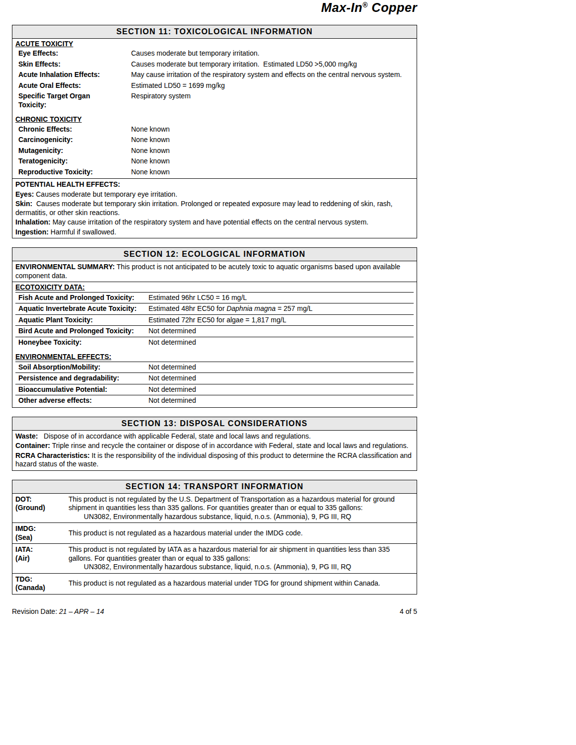Max-In® Copper
| SECTION 11: TOXICOLOGICAL INFORMATION |
| --- |
| ACUTE TOXICITY / Eye Effects: / Causes moderate but temporary irritation. / / Skin Effects: / Causes moderate but temporary irritation. Estimated LD50 >5,000 mg/kg / / Acute Inhalation Effects: / May cause irritation of the respiratory system and effects on the central nervous system. / / Acute Oral Effects: / Estimated LD50 = 1699 mg/kg / / Specific Target Organ Toxicity: / Respiratory system / CHRONIC TOXICITY / Chronic Effects: / None known / / Carcinogenicity: / None known / / Mutagenicity: / None known / / Teratogenicity: / None known / / Reproductive Toxicity: / None known / |
| POTENTIAL HEALTH EFFECTS: Eyes: Causes moderate but temporary eye irritation. Skin: Causes moderate but temporary skin irritation. Prolonged or repeated exposure may lead to reddening of skin, rash, dermatitis, or other skin reactions. Inhalation: May cause irritation of the respiratory system and have potential effects on the central nervous system. Ingestion: Harmful if swallowed. |
| SECTION 12: ECOLOGICAL INFORMATION |
| --- |
| ENVIRONMENTAL SUMMARY: This product is not anticipated to be acutely toxic to aquatic organisms based upon available component data. |
| ECOTOXICITY DATA: / Fish Acute and Prolonged Toxicity: / Estimated 96hr LC50 = 16 mg/L / / Aquatic Invertebrate Acute Toxicity: / Estimated 48hr EC50 for Daphnia magna = 257 mg/L / / Aquatic Plant Toxicity: / Estimated 72hr EC50 for algae = 1,817 mg/L / / Bird Acute and Prolonged Toxicity: / Not determined / / Honeybee Toxicity: / Not determined / ENVIRONMENTAL EFFECTS: / Soil Absorption/Mobility: / Not determined / / Persistence and degradability: / Not determined / / Bioaccumulative Potential: / Not determined / / Other adverse effects: / Not determined / |
| SECTION 13: DISPOSAL CONSIDERATIONS |
| --- |
| Waste: Dispose of in accordance with applicable Federal, state and local laws and regulations. Container: Triple rinse and recycle the container or dispose of in accordance with Federal, state and local laws and regulations. RCRA Characteristics: It is the responsibility of the individual disposing of this product to determine the RCRA classification and hazard status of the waste. |
| SECTION 14: TRANSPORT INFORMATION |
| --- |
| / DOT: (Ground) / This product is not regulated by the U.S. Department of Transportation as a hazardous material for ground shipment in quantities less than 335 gallons. For quantities greater than or equal to 335 gallons: UN3082, Environmentally hazardous substance, liquid, n.o.s. (Ammonia), 9, PG III, RQ / / IMDG: (Sea) / This product is not regulated as a hazardous material under the IMDG code. / / IATA: (Air) / This product is not regulated by IATA as a hazardous material for air shipment in quantities less than 335 gallons. For quantities greater than or equal to 335 gallons: UN3082, Environmentally hazardous substance, liquid, n.o.s. (Ammonia), 9, PG III, RQ / / TDG: (Canada) / This product is not regulated as a hazardous material under TDG for ground shipment within Canada. / |
Revision Date: 21 – APR – 14
4 of 5